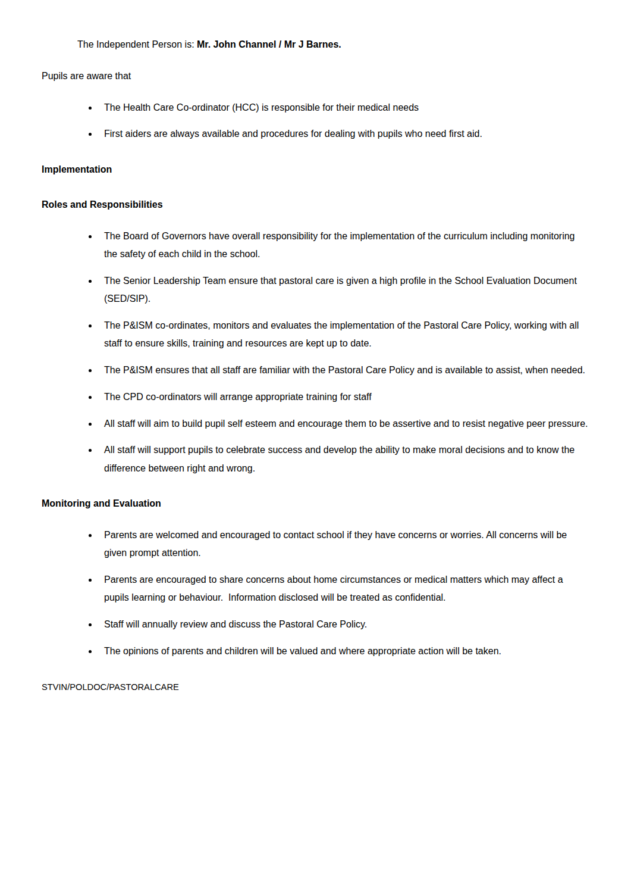The Independent Person is: Mr. John Channel / Mr J Barnes.
Pupils are aware that
The Health Care Co-ordinator (HCC) is responsible for their medical needs
First aiders are always available and procedures for dealing with pupils who need first aid.
Implementation
Roles and Responsibilities
The Board of Governors have overall responsibility for the implementation of the curriculum including monitoring the safety of each child in the school.
The Senior Leadership Team ensure that pastoral care is given a high profile in the School Evaluation Document (SED/SIP).
The P&ISM co-ordinates, monitors and evaluates the implementation of the Pastoral Care Policy, working with all staff to ensure skills, training and resources are kept up to date.
The P&ISM ensures that all staff are familiar with the Pastoral Care Policy and is available to assist, when needed.
The CPD co-ordinators will arrange appropriate training for staff
All staff will aim to build pupil self esteem and encourage them to be assertive and to resist negative peer pressure.
All staff will support pupils to celebrate success and develop the ability to make moral decisions and to know the difference between right and wrong.
Monitoring and Evaluation
Parents are welcomed and encouraged to contact school if they have concerns or worries. All concerns will be given prompt attention.
Parents are encouraged to share concerns about home circumstances or medical matters which may affect a pupils learning or behaviour. Information disclosed will be treated as confidential.
Staff will annually review and discuss the Pastoral Care Policy.
The opinions of parents and children will be valued and where appropriate action will be taken.
STVIN/POLDOC/PASTORALCARE